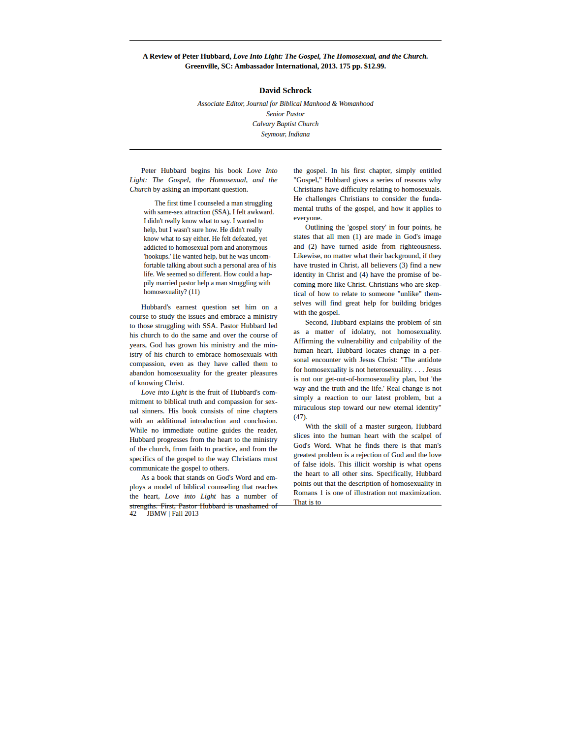A Review of Peter Hubbard, Love Into Light: The Gospel, The Homosexual, and the Church.
Greenville, SC: Ambassador International, 2013. 175 pp. $12.99.
David Schrock
Associate Editor, Journal for Biblical Manhood & Womanhood
Senior Pastor
Calvary Baptist Church
Seymour, Indiana
Peter Hubbard begins his book Love Into Light: The Gospel, the Homosexual, and the Church by asking an important question.
The first time I counseled a man struggling with same-sex attraction (SSA), I felt awkward. I didn't really know what to say. I wanted to help, but I wasn't sure how. He didn't really know what to say either. He felt defeated, yet addicted to homosexual porn and anonymous 'hookups.' He wanted help, but he was uncomfortable talking about such a personal area of his life. We seemed so different. How could a happily married pastor help a man struggling with homosexuality? (11)
Hubbard's earnest question set him on a course to study the issues and embrace a ministry to those struggling with SSA. Pastor Hubbard led his church to do the same and over the course of years, God has grown his ministry and the ministry of his church to embrace homosexuals with compassion, even as they have called them to abandon homosexuality for the greater pleasures of knowing Christ.
Love into Light is the fruit of Hubbard's commitment to biblical truth and compassion for sexual sinners. His book consists of nine chapters with an additional introduction and conclusion. While no immediate outline guides the reader, Hubbard progresses from the heart to the ministry of the church, from faith to practice, and from the specifics of the gospel to the way Christians must communicate the gospel to others.
As a book that stands on God's Word and employs a model of biblical counseling that reaches the heart, Love into Light has a number of strengths. First, Pastor Hubbard is unashamed of the gospel. In his first chapter, simply entitled "Gospel," Hubbard gives a series of reasons why Christians have difficulty relating to homosexuals. He challenges Christians to consider the fundamental truths of the gospel, and how it applies to everyone.
Outlining the 'gospel story' in four points, he states that all men (1) are made in God's image and (2) have turned aside from righteousness. Likewise, no matter what their background, if they have trusted in Christ, all believers (3) find a new identity in Christ and (4) have the promise of becoming more like Christ. Christians who are skeptical of how to relate to someone "unlike" themselves will find great help for building bridges with the gospel.
Second, Hubbard explains the problem of sin as a matter of idolatry, not homosexuality. Affirming the vulnerability and culpability of the human heart, Hubbard locates change in a personal encounter with Jesus Christ: "The antidote for homosexuality is not heterosexuality. . . . Jesus is not our get-out-of-homosexuality plan, but 'the way and the truth and the life.' Real change is not simply a reaction to our latest problem, but a miraculous step toward our new eternal identity" (47).
With the skill of a master surgeon, Hubbard slices into the human heart with the scalpel of God's Word. What he finds there is that man's greatest problem is a rejection of God and the love of false idols. This illicit worship is what opens the heart to all other sins. Specifically, Hubbard points out that the description of homosexuality in Romans 1 is one of illustration not maximization. That is to
42 JBMW | Fall 2013